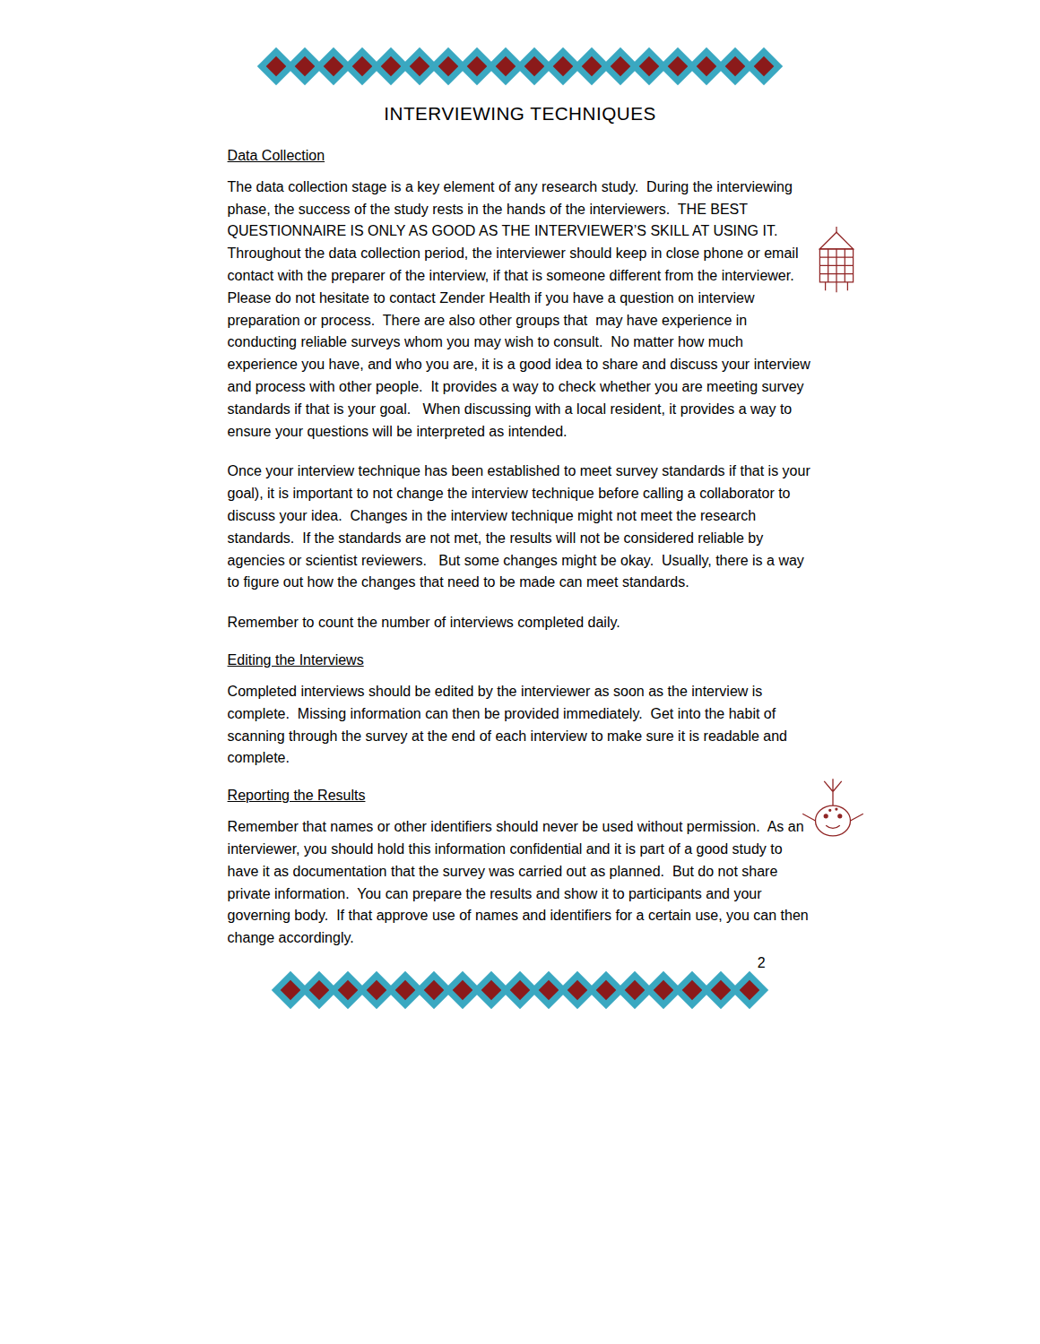INTERVIEWING TECHNIQUES
Data Collection
The data collection stage is a key element of any research study. During the interviewing phase, the success of the study rests in the hands of the interviewers. THE BEST QUESTIONNAIRE IS ONLY AS GOOD AS THE INTERVIEWER’S SKILL AT USING IT. Throughout the data collection period, the interviewer should keep in close phone or email contact with the preparer of the interview, if that is someone different from the interviewer. Please do not hesitate to contact Zender Health if you have a question on interview preparation or process. There are also other groups that may have experience in conducting reliable surveys whom you may wish to consult. No matter how much experience you have, and who you are, it is a good idea to share and discuss your interview and process with other people. It provides a way to check whether you are meeting survey standards if that is your goal. When discussing with a local resident, it provides a way to ensure your questions will be interpreted as intended.
Once your interview technique has been established to meet survey standards if that is your goal), it is important to not change the interview technique before calling a collaborator to discuss your idea. Changes in the interview technique might not meet the research standards. If the standards are not met, the results will not be considered reliable by agencies or scientist reviewers. But some changes might be okay. Usually, there is a way to figure out how the changes that need to be made can meet standards.
Remember to count the number of interviews completed daily.
Editing the Interviews
Completed interviews should be edited by the interviewer as soon as the interview is complete. Missing information can then be provided immediately. Get into the habit of scanning through the survey at the end of each interview to make sure it is readable and complete.
Reporting the Results
Remember that names or other identifiers should never be used without permission. As an interviewer, you should hold this information confidential and it is part of a good study to have it as documentation that the survey was carried out as planned. But do not share private information. You can prepare the results and show it to participants and your governing body. If that approve use of names and identifiers for a certain use, you can then change accordingly.
2